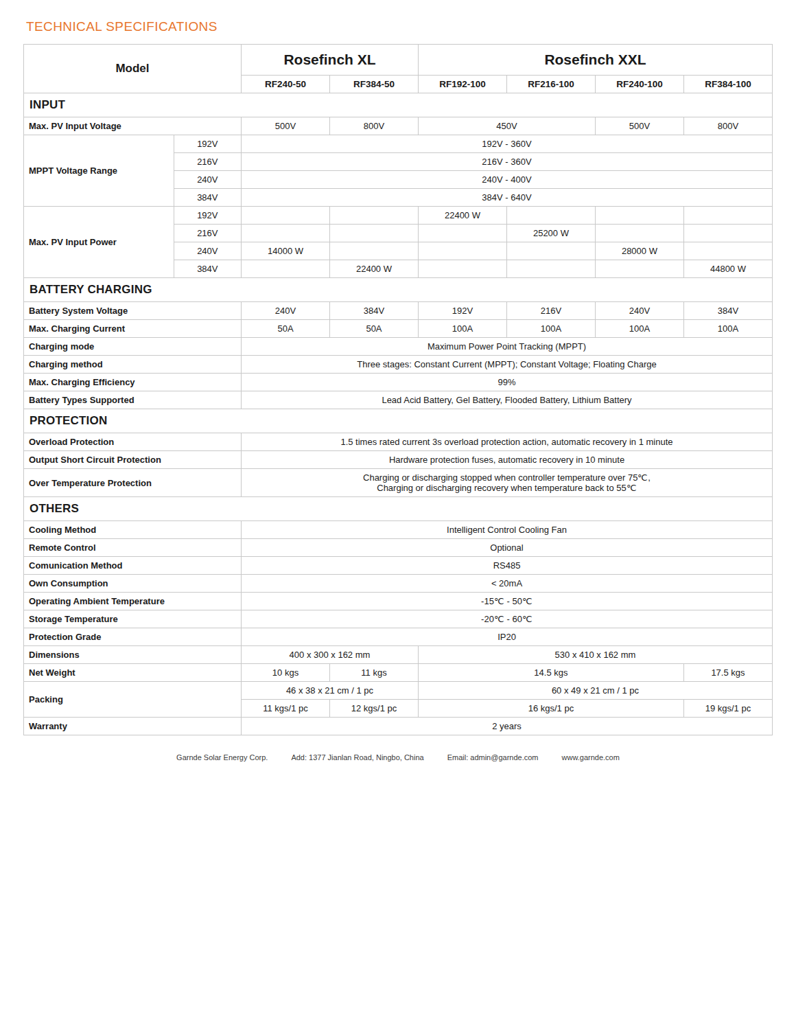TECHNICAL SPECIFICATIONS
| Model | Rosefinch XL | Rosefinch XXL |
| RF240-50 | RF384-50 | RF192-100 | RF216-100 | RF240-100 | RF384-100 |
| INPUT |
| Max. PV Input Voltage | 500V | 800V | 450V | 500V | 800V |
| MPPT Voltage Range | 192V | 192V - 360V |
| 216V | 216V - 360V |
| 240V | 240V - 400V |
| 384V | 384V - 640V |
| Max. PV Input Power | 192V | | | 22400 W | | | |
| 216V | | | | 25200 W | | |
| 240V | 14000 W | | | | 28000 W | |
| 384V | | 22400 W | | | | 44800 W |
| BATTERY CHARGING |
| Battery System Voltage | 240V | 384V | 192V | 216V | 240V | 384V |
| Max. Charging Current | 50A | 50A | 100A | 100A | 100A | 100A |
| Charging mode | Maximum Power Point Tracking (MPPT) |
| Charging method | Three stages: Constant Current (MPPT); Constant Voltage; Floating Charge |
| Max. Charging Efficiency | 99% |
| Battery Types Supported | Lead Acid Battery, Gel Battery, Flooded Battery, Lithium Battery |
| PROTECTION |
| Overload Protection | 1.5 times rated current 3s overload protection action, automatic recovery in 1 minute |
| Output Short Circuit Protection | Hardware protection fuses, automatic recovery in 10 minute |
| Over Temperature Protection | Charging or discharging stopped when controller temperature over 75℃, Charging or discharging recovery when temperature back to 55℃ |
| OTHERS |
| Cooling Method | Intelligent Control Cooling Fan |
| Remote Control | Optional |
| Comunication Method | RS485 |
| Own Consumption | < 20mA |
| Operating Ambient Temperature | -15℃ - 50℃ |
| Storage Temperature | -20℃ - 60℃ |
| Protection Grade | IP20 |
| Dimensions | 400 x 300 x 162 mm | 530 x 410 x 162 mm |
| Net Weight | 10 kgs | 11 kgs | 14.5 kgs | 17.5 kgs |
| Packing | 46 x 38 x 21 cm / 1 pc | 60 x 49 x 21 cm / 1 pc |
| 11 kgs/1 pc | 12 kgs/1 pc | 16 kgs/1 pc | 19 kgs/1 pc |
| Warranty | 2 years |
Garnde Solar Energy Corp. Add: 1377 Jianlan Road, Ningbo, China Email: admin@garnde.com www.garnde.com